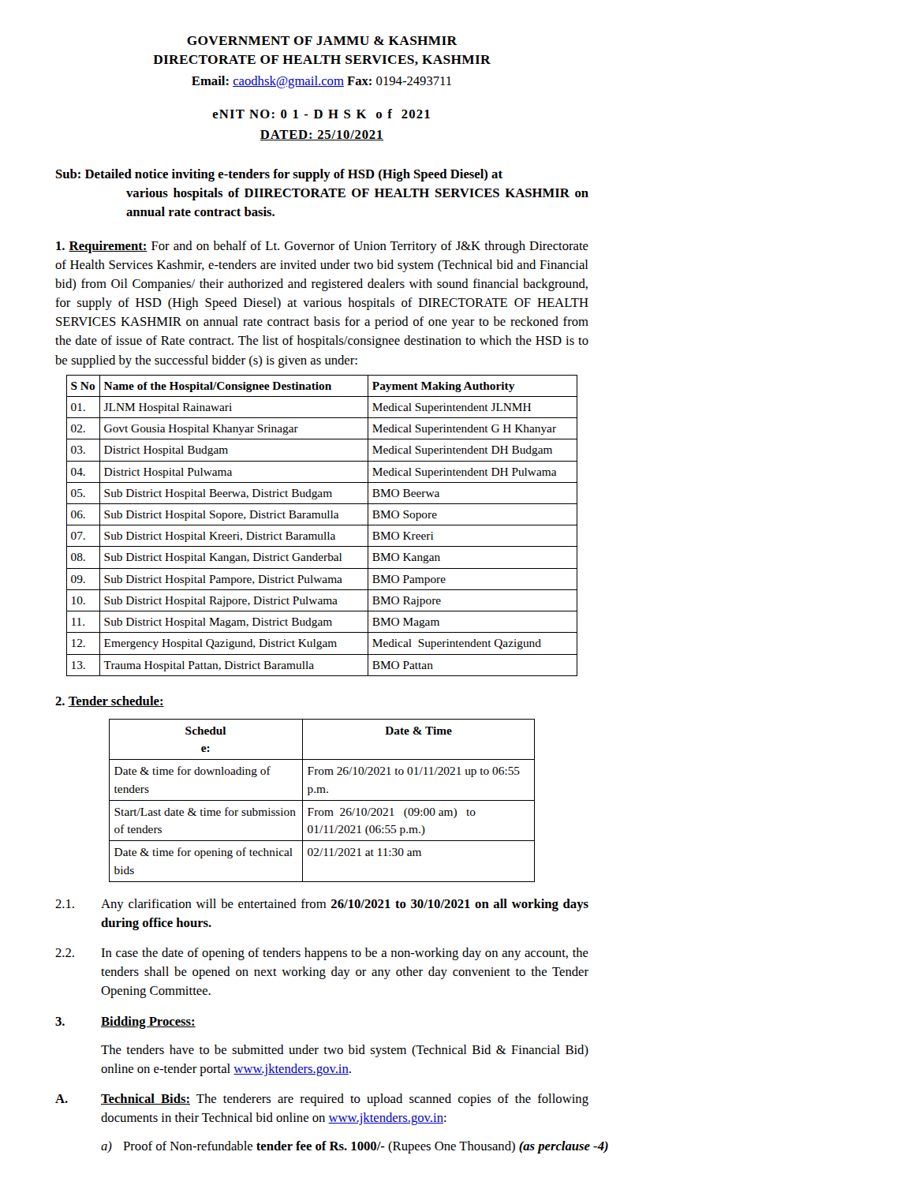GOVERNMENT OF JAMMU & KASHMIR
DIRECTORATE OF HEALTH SERVICES, KASHMIR
Email: caodhsk@gmail.com Fax: 0194-2493711
eNIT NO: 0 1 - D H S K o f 2021 DATED: 25/10/2021
Sub: Detailed notice inviting e-tenders for supply of HSD (High Speed Diesel) at various hospitals of DIIRECTORATE OF HEALTH SERVICES KASHMIR on annual rate contract basis.
1. Requirement: For and on behalf of Lt. Governor of Union Territory of J&K through Directorate of Health Services Kashmir, e-tenders are invited under two bid system (Technical bid and Financial bid) from Oil Companies/ their authorized and registered dealers with sound financial background, for supply of HSD (High Speed Diesel) at various hospitals of DIRECTORATE OF HEALTH SERVICES KASHMIR on annual rate contract basis for a period of one year to be reckoned from the date of issue of Rate contract. The list of hospitals/consignee destination to which the HSD is to be supplied by the successful bidder (s) is given as under:
| S No | Name of the Hospital/Consignee Destination | Payment Making Authority |
| --- | --- | --- |
| 01. | JLNM Hospital Rainawari | Medical Superintendent JLNMH |
| 02. | Govt Gousia Hospital Khanyar Srinagar | Medical Superintendent G H Khanyar |
| 03. | District Hospital Budgam | Medical Superintendent DH Budgam |
| 04. | District Hospital Pulwama | Medical Superintendent DH Pulwama |
| 05. | Sub District Hospital Beerwa, District Budgam | BMO Beerwa |
| 06. | Sub District Hospital Sopore, District Baramulla | BMO Sopore |
| 07. | Sub District Hospital Kreeri, District Baramulla | BMO Kreeri |
| 08. | Sub District Hospital Kangan, District Ganderbal | BMO Kangan |
| 09. | Sub District Hospital Pampore, District Pulwama | BMO Pampore |
| 10. | Sub District Hospital Rajpore, District Pulwama | BMO Rajpore |
| 11. | Sub District Hospital Magam, District Budgam | BMO Magam |
| 12. | Emergency Hospital Qazigund, District Kulgam | Medical Superintendent Qazigund |
| 13. | Trauma Hospital Pattan, District Baramulla | BMO Pattan |
2. Tender schedule:
| Schedul e: | Date & Time |
| --- | --- |
| Date & time for downloading of tenders | From 26/10/2021 to 01/11/2021 up to 06:55 p.m. |
| Start/Last date & time for submission of tenders | From 26/10/2021 (09:00 am) to 01/11/2021 (06:55 p.m.) |
| Date & time for opening of technical bids | 02/11/2021 at 11:30 am |
2.1.
Any clarification will be entertained from 26/10/2021 to 30/10/2021 on all working days during office hours.
2.2.
In case the date of opening of tenders happens to be a non-working day on any account, the tenders shall be opened on next working day or any other day convenient to the Tender Opening Committee.
3.
Bidding Process:
The tenders have to be submitted under two bid system (Technical Bid & Financial Bid) online on e-tender portal www.jktenders.gov.in.
A.
Technical Bids: The tenderers are required to upload scanned copies of the following documents in their Technical bid online on www.jktenders.gov.in:
a)
Proof of Non-refundable tender fee of Rs. 1000/- (Rupees One Thousand) (as perclause -4)